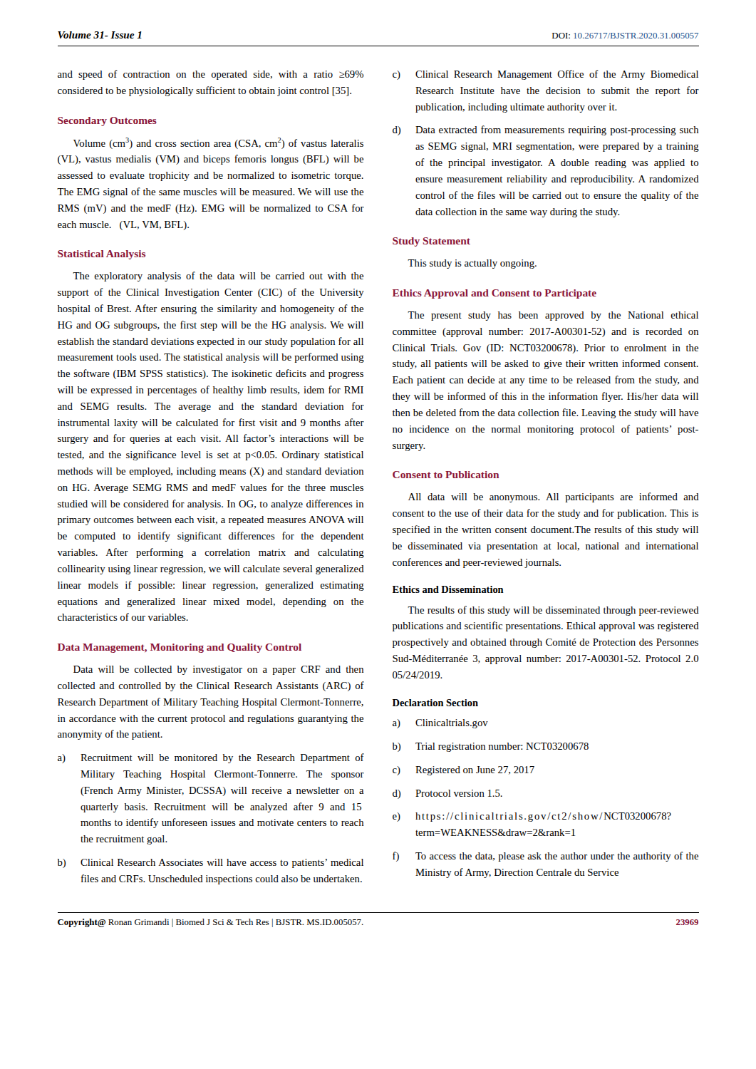Volume 31- Issue 1
DOI: 10.26717/BJSTR.2020.31.005057
and speed of contraction on the operated side, with a ratio ≥69% considered to be physiologically sufficient to obtain joint control [35].
Secondary Outcomes
Volume (cm3) and cross section area (CSA, cm2) of vastus lateralis (VL), vastus medialis (VM) and biceps femoris longus (BFL) will be assessed to evaluate trophicity and be normalized to isometric torque. The EMG signal of the same muscles will be measured. We will use the RMS (mV) and the medF (Hz). EMG will be normalized to CSA for each muscle. (VL, VM, BFL).
Statistical Analysis
The exploratory analysis of the data will be carried out with the support of the Clinical Investigation Center (CIC) of the University hospital of Brest. After ensuring the similarity and homogeneity of the HG and OG subgroups, the first step will be the HG analysis. We will establish the standard deviations expected in our study population for all measurement tools used. The statistical analysis will be performed using the software (IBM SPSS statistics). The isokinetic deficits and progress will be expressed in percentages of healthy limb results, idem for RMI and SEMG results. The average and the standard deviation for instrumental laxity will be calculated for first visit and 9 months after surgery and for queries at each visit. All factor’s interactions will be tested, and the significance level is set at p<0.05. Ordinary statistical methods will be employed, including means (X) and standard deviation on HG. Average SEMG RMS and medF values for the three muscles studied will be considered for analysis. In OG, to analyze differences in primary outcomes between each visit, a repeated measures ANOVA will be computed to identify significant differences for the dependent variables. After performing a correlation matrix and calculating collinearity using linear regression, we will calculate several generalized linear models if possible: linear regression, generalized estimating equations and generalized linear mixed model, depending on the characteristics of our variables.
Data Management, Monitoring and Quality Control
Data will be collected by investigator on a paper CRF and then collected and controlled by the Clinical Research Assistants (ARC) of Research Department of Military Teaching Hospital Clermont-Tonnerre, in accordance with the current protocol and regulations guarantying the anonymity of the patient.
a) Recruitment will be monitored by the Research Department of Military Teaching Hospital Clermont-Tonnerre. The sponsor (French Army Minister, DCSSA) will receive a newsletter on a quarterly basis. Recruitment will be analyzed after 9 and 15 months to identify unforeseen issues and motivate centers to reach the recruitment goal.
b) Clinical Research Associates will have access to patients’ medical files and CRFs. Unscheduled inspections could also be undertaken.
c) Clinical Research Management Office of the Army Biomedical Research Institute have the decision to submit the report for publication, including ultimate authority over it.
d) Data extracted from measurements requiring post-processing such as SEMG signal, MRI segmentation, were prepared by a training of the principal investigator. A double reading was applied to ensure measurement reliability and reproducibility. A randomized control of the files will be carried out to ensure the quality of the data collection in the same way during the study.
Study Statement
This study is actually ongoing.
Ethics Approval and Consent to Participate
The present study has been approved by the National ethical committee (approval number: 2017-A00301-52) and is recorded on Clinical Trials. Gov (ID: NCT03200678). Prior to enrolment in the study, all patients will be asked to give their written informed consent. Each patient can decide at any time to be released from the study, and they will be informed of this in the information flyer. His/her data will then be deleted from the data collection file. Leaving the study will have no incidence on the normal monitoring protocol of patients’ post-surgery.
Consent to Publication
All data will be anonymous. All participants are informed and consent to the use of their data for the study and for publication. This is specified in the written consent document.The results of this study will be disseminated via presentation at local, national and international conferences and peer-reviewed journals.
Ethics and Dissemination
The results of this study will be disseminated through peer-reviewed publications and scientific presentations. Ethical approval was registered prospectively and obtained through Comité de Protection des Personnes Sud-Méditerranée 3, approval number: 2017-A00301-52. Protocol 2.0 05/24/2019.
Declaration Section
a) Clinicaltrials.gov
b) Trial registration number: NCT03200678
c) Registered on June 27, 2017
d) Protocol version 1.5.
e) https://clinicaltrials.gov/ct2/show/NCT03200678?term=WEAKNESS&draw=2&rank=1
f) To access the data, please ask the author under the authority of the Ministry of Army, Direction Centrale du Service
Copyright@ Ronan Grimandi | Biomed J Sci & Tech Res | BJSTR. MS.ID.005057.
23969